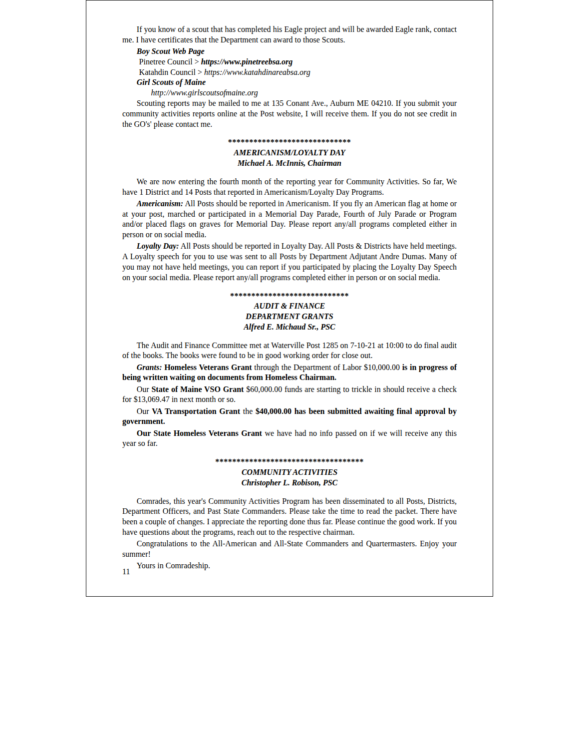If you know of a scout that has completed his Eagle project and will be awarded Eagle rank, contact me. I have certificates that the Department can award to those Scouts.
Boy Scout Web Page
Pinetree Council > https://www.pinetreebsa.org
Katahdin Council > https://www.katahdinareabsa.org
Girl Scouts of Maine
http://www.girlscoutsofmaine.org
Scouting reports may be mailed to me at 135 Conant Ave., Auburn ME 04210. If you submit your community activities reports online at the Post website, I will receive them. If you do not see credit in the GO's' please contact me.
*****************************
AMERICANISM/LOYALTY DAY
Michael A. McInnis, Chairman
We are now entering the fourth month of the reporting year for Community Activities. So far, We have 1 District and 14 Posts that reported in Americanism/Loyalty Day Programs.
Americanism: All Posts should be reported in Americanism. If you fly an American flag at home or at your post, marched or participated in a Memorial Day Parade, Fourth of July Parade or Program and/or placed flags on graves for Memorial Day. Please report any/all programs completed either in person or on social media.
Loyalty Day: All Posts should be reported in Loyalty Day. All Posts & Districts have held meetings. A Loyalty speech for you to use was sent to all Posts by Department Adjutant Andre Dumas. Many of you may not have held meetings, you can report if you participated by placing the Loyalty Day Speech on your social media. Please report any/all programs completed either in person or on social media.
****************************
AUDIT & FINANCE
DEPARTMENT GRANTS
Alfred E. Michaud Sr., PSC
The Audit and Finance Committee met at Waterville Post 1285 on 7-10-21 at 10:00 to do final audit of the books. The books were found to be in good working order for close out.
Grants: Homeless Veterans Grant through the Department of Labor $10,000.00 is in progress of being written waiting on documents from Homeless Chairman.
Our State of Maine VSO Grant $60,000.00 funds are starting to trickle in should receive a check for $13,069.47 in next month or so.
Our VA Transportation Grant the $40,000.00 has been submitted awaiting final approval by government.
Our State Homeless Veterans Grant we have had no info passed on if we will receive any this year so far.
***********************************
COMMUNITY ACTIVITIES
Christopher L. Robison, PSC
Comrades, this year's Community Activities Program has been disseminated to all Posts, Districts, Department Officers, and Past State Commanders. Please take the time to read the packet. There have been a couple of changes. I appreciate the reporting done thus far. Please continue the good work. If you have questions about the programs, reach out to the respective chairman.
Congratulations to the All-American and All-State Commanders and Quartermasters. Enjoy your summer!
Yours in Comradeship.
11